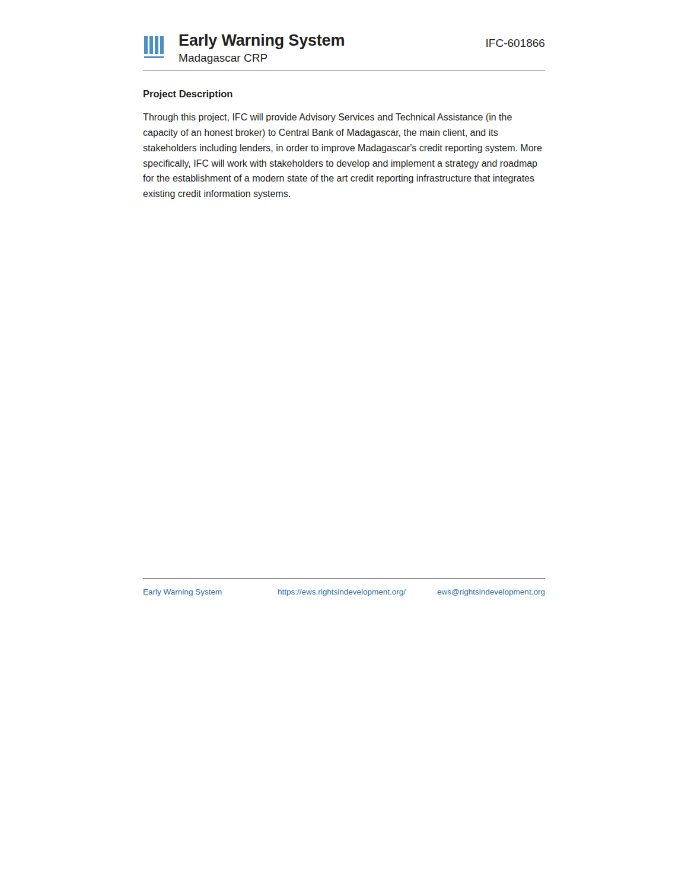Early Warning System Madagascar CRP
IFC-601866
Project Description
Through this project, IFC will provide Advisory Services and Technical Assistance (in the capacity of an honest broker) to Central Bank of Madagascar, the main client, and its stakeholders including lenders, in order to improve Madagascar's credit reporting system. More specifically, IFC will work with stakeholders to develop and implement a strategy and roadmap for the establishment of a modern state of the art credit reporting infrastructure that integrates existing credit information systems.
Early Warning System
https://ews.rightsindevelopment.org/
ews@rightsindevelopment.org